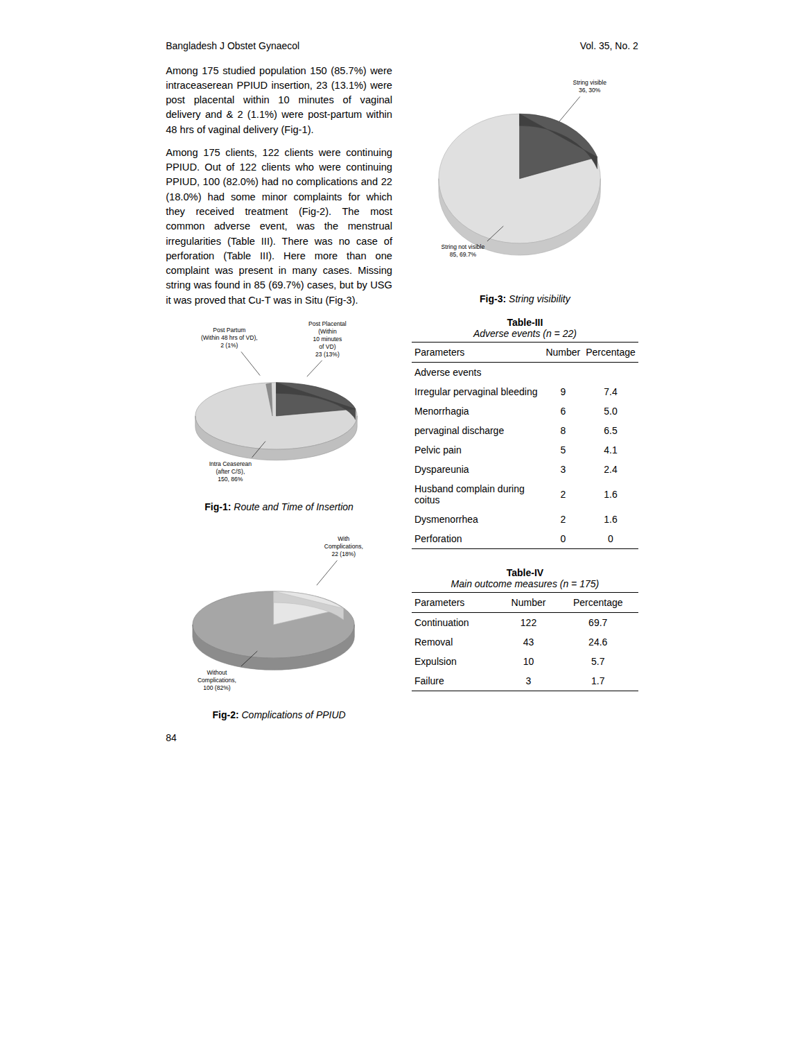Bangladesh J Obstet Gynaecol Vol. 35, No. 2
Among 175 studied population 150 (85.7%) were intraceaserean PPIUD insertion, 23 (13.1%) were post placental within 10 minutes of vaginal delivery and & 2 (1.1%) were post-partum within 48 hrs of vaginal delivery (Fig-1).
Among 175 clients, 122 clients were continuing PPIUD. Out of 122 clients who were continuing PPIUD, 100 (82.0%) had no complications and 22 (18.0%) had some minor complaints for which they received treatment (Fig-2). The most common adverse event, was the menstrual irregularities (Table III). There was no case of perforation (Table III). Here more than one complaint was present in many cases. Missing string was found in 85 (69.7%) cases, but by USG it was proved that Cu-T was in Situ (Fig-3).
Post Partum (Within 48 hrs of VD), 2 (1%) Post Placental (Within 10 minutes of VD) 23 (13%) Intra Ceaserean (after C/S), 150, 86%
Fig-1: Route and Time of Insertion
With Complications, 22 (18%) Without Complications, 100 (82%)
Fig-2: Complications of PPIUD
String visible 36, 30% String not visible 85, 69.7%
Fig-3: String visibility
Table-III Adverse events (n = 22)
| Parameters | Number | Percentage |
| --- | --- | --- |
| Adverse events | | |
| Irregular pervaginal bleeding | 9 | 7.4 |
| Menorrhagia | 6 | 5.0 |
| pervaginal discharge | 8 | 6.5 |
| Pelvic pain | 5 | 4.1 |
| Dyspareunia | 3 | 2.4 |
| Husband complain during coitus | 2 | 1.6 |
| Dysmenorrhea | 2 | 1.6 |
| Perforation | 0 | 0 |
Table-IV Main outcome measures (n = 175)
| Parameters | Number | Percentage |
| --- | --- | --- |
| Continuation | 122 | 69.7 |
| Removal | 43 | 24.6 |
| Expulsion | 10 | 5.7 |
| Failure | 3 | 1.7 |
84